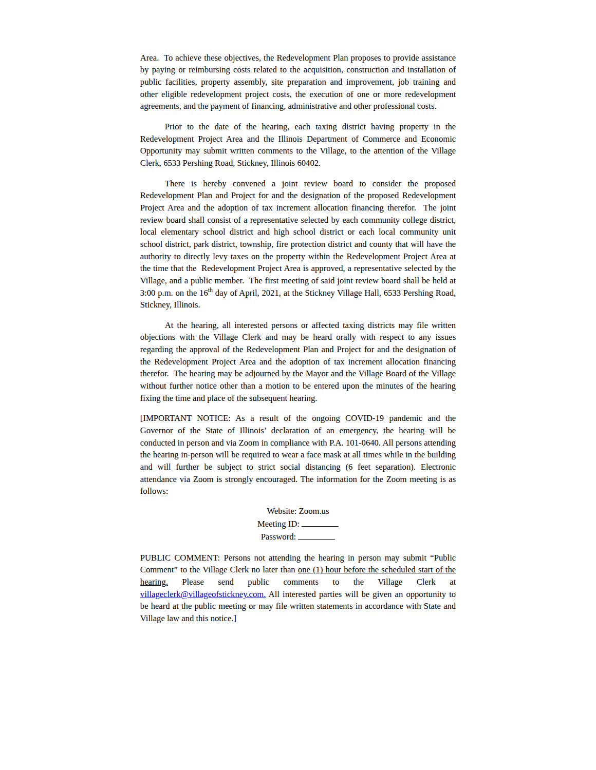Area. To achieve these objectives, the Redevelopment Plan proposes to provide assistance by paying or reimbursing costs related to the acquisition, construction and installation of public facilities, property assembly, site preparation and improvement, job training and other eligible redevelopment project costs, the execution of one or more redevelopment agreements, and the payment of financing, administrative and other professional costs.
Prior to the date of the hearing, each taxing district having property in the Redevelopment Project Area and the Illinois Department of Commerce and Economic Opportunity may submit written comments to the Village, to the attention of the Village Clerk, 6533 Pershing Road, Stickney, Illinois 60402.
There is hereby convened a joint review board to consider the proposed Redevelopment Plan and Project for and the designation of the proposed Redevelopment Project Area and the adoption of tax increment allocation financing therefor. The joint review board shall consist of a representative selected by each community college district, local elementary school district and high school district or each local community unit school district, park district, township, fire protection district and county that will have the authority to directly levy taxes on the property within the Redevelopment Project Area at the time that the Redevelopment Project Area is approved, a representative selected by the Village, and a public member. The first meeting of said joint review board shall be held at 3:00 p.m. on the 16th day of April, 2021, at the Stickney Village Hall, 6533 Pershing Road, Stickney, Illinois.
At the hearing, all interested persons or affected taxing districts may file written objections with the Village Clerk and may be heard orally with respect to any issues regarding the approval of the Redevelopment Plan and Project for and the designation of the Redevelopment Project Area and the adoption of tax increment allocation financing therefor. The hearing may be adjourned by the Mayor and the Village Board of the Village without further notice other than a motion to be entered upon the minutes of the hearing fixing the time and place of the subsequent hearing.
[IMPORTANT NOTICE: As a result of the ongoing COVID-19 pandemic and the Governor of the State of Illinois’ declaration of an emergency, the hearing will be conducted in person and via Zoom in compliance with P.A. 101-0640. All persons attending the hearing in-person will be required to wear a face mask at all times while in the building and will further be subject to strict social distancing (6 feet separation). Electronic attendance via Zoom is strongly encouraged. The information for the Zoom meeting is as follows:
Website: Zoom.us Meeting ID: Password:
PUBLIC COMMENT: Persons not attending the hearing in person may submit “Public Comment” to the Village Clerk no later than one (1) hour before the scheduled start of the hearing. Please send public comments to the Village Clerk at villageclerk@villageofstickney.com. All interested parties will be given an opportunity to be heard at the public meeting or may file written statements in accordance with State and Village law and this notice.]